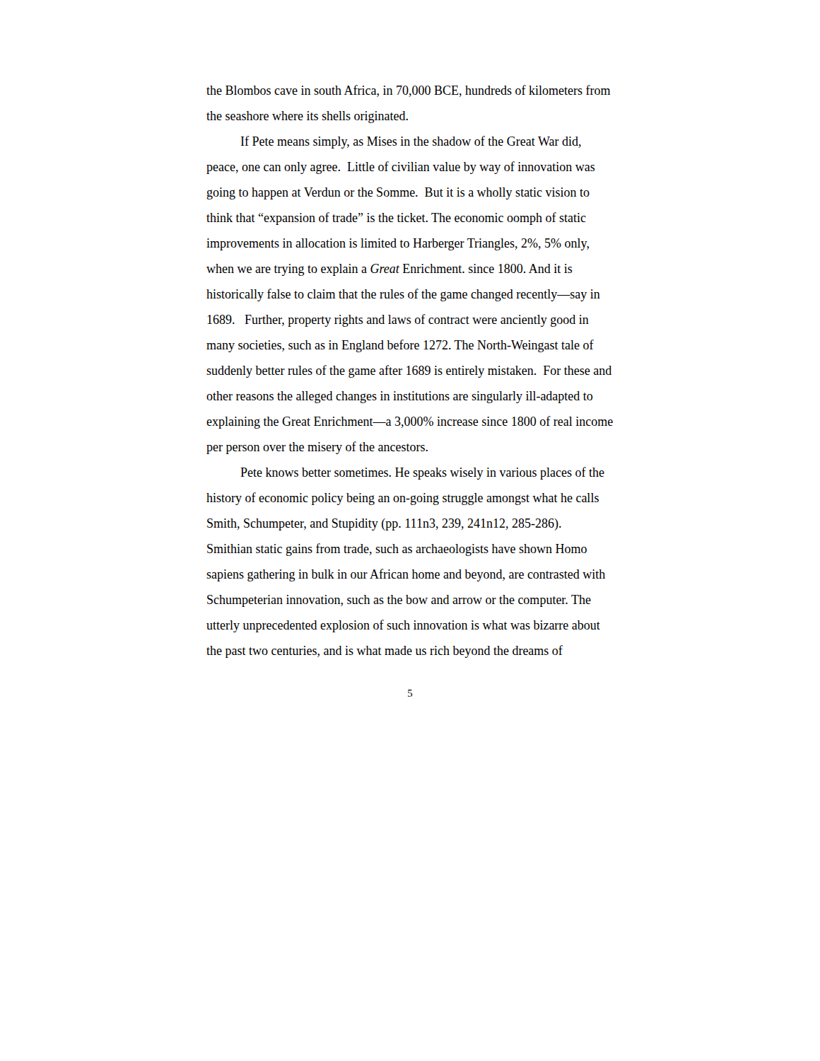the Blombos cave in south Africa, in 70,000 BCE, hundreds of kilometers from the seashore where its shells originated.
If Pete means simply, as Mises in the shadow of the Great War did, peace, one can only agree. Little of civilian value by way of innovation was going to happen at Verdun or the Somme. But it is a wholly static vision to think that “expansion of trade” is the ticket. The economic oomph of static improvements in allocation is limited to Harberger Triangles, 2%, 5% only, when we are trying to explain a Great Enrichment. since 1800. And it is historically false to claim that the rules of the game changed recently—say in 1689. Further, property rights and laws of contract were anciently good in many societies, such as in England before 1272. The North-Weingast tale of suddenly better rules of the game after 1689 is entirely mistaken. For these and other reasons the alleged changes in institutions are singularly ill-adapted to explaining the Great Enrichment—a 3,000% increase since 1800 of real income per person over the misery of the ancestors.
Pete knows better sometimes. He speaks wisely in various places of the history of economic policy being an on-going struggle amongst what he calls Smith, Schumpeter, and Stupidity (pp. 111n3, 239, 241n12, 285-286). Smithian static gains from trade, such as archaeologists have shown Homo sapiens gathering in bulk in our African home and beyond, are contrasted with Schumpeterian innovation, such as the bow and arrow or the computer. The utterly unprecedented explosion of such innovation is what was bizarre about the past two centuries, and is what made us rich beyond the dreams of
5